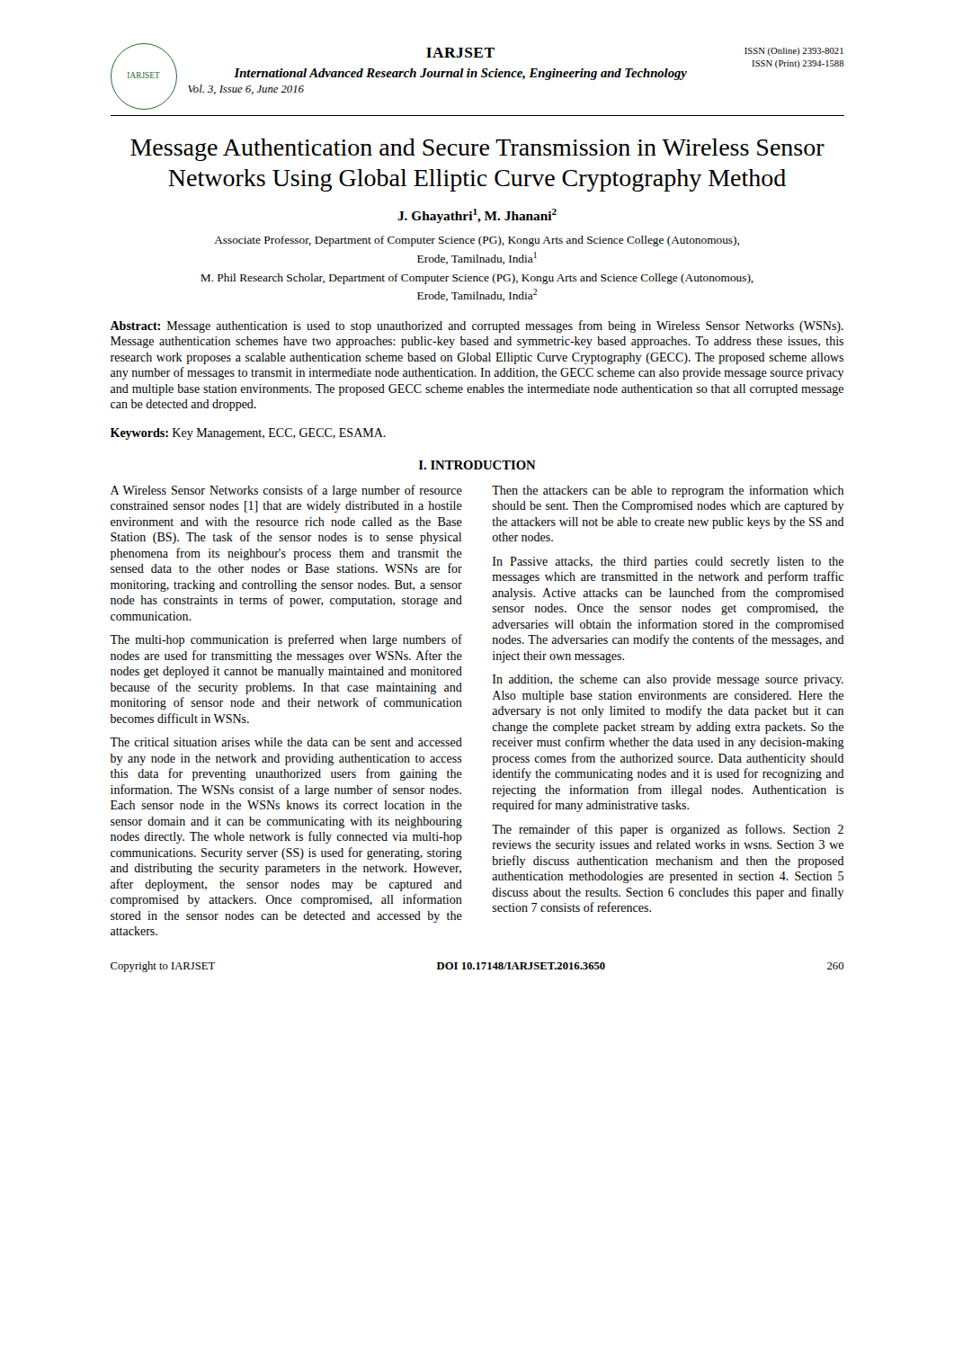IARJSET
IARJSET
International Advanced Research Journal in Science, Engineering and Technology
Vol. 3, Issue 6, June 2016
ISSN (Online) 2393-8021
ISSN (Print) 2394-1588
Message Authentication and Secure Transmission in Wireless Sensor Networks Using Global Elliptic Curve Cryptography Method
J. Ghayathri1, M. Jhanani2
Associate Professor, Department of Computer Science (PG), Kongu Arts and Science College (Autonomous),
Erode, Tamilnadu, India1
M. Phil Research Scholar, Department of Computer Science (PG), Kongu Arts and Science College (Autonomous),
Erode, Tamilnadu, India2
Abstract: Message authentication is used to stop unauthorized and corrupted messages from being in Wireless Sensor Networks (WSNs). Message authentication schemes have two approaches: public-key based and symmetric-key based approaches. To address these issues, this research work proposes a scalable authentication scheme based on Global Elliptic Curve Cryptography (GECC). The proposed scheme allows any number of messages to transmit in intermediate node authentication. In addition, the GECC scheme can also provide message source privacy and multiple base station environments. The proposed GECC scheme enables the intermediate node authentication so that all corrupted message can be detected and dropped.
Keywords: Key Management, ECC, GECC, ESAMA.
I. INTRODUCTION
A Wireless Sensor Networks consists of a large number of resource constrained sensor nodes [1] that are widely distributed in a hostile environment and with the resource rich node called as the Base Station (BS). The task of the sensor nodes is to sense physical phenomena from its neighbour's process them and transmit the sensed data to the other nodes or Base stations. WSNs are for monitoring, tracking and controlling the sensor nodes. But, a sensor node has constraints in terms of power, computation, storage and communication.
The multi-hop communication is preferred when large numbers of nodes are used for transmitting the messages over WSNs. After the nodes get deployed it cannot be manually maintained and monitored because of the security problems. In that case maintaining and monitoring of sensor node and their network of communication becomes difficult in WSNs.
The critical situation arises while the data can be sent and accessed by any node in the network and providing authentication to access this data for preventing unauthorized users from gaining the information. The WSNs consist of a large number of sensor nodes. Each sensor node in the WSNs knows its correct location in the sensor domain and it can be communicating with its neighbouring nodes directly. The whole network is fully connected via multi-hop communications. Security server (SS) is used for generating, storing and distributing the security parameters in the network. However, after deployment, the sensor nodes may be captured and compromised by attackers. Once compromised, all information stored in the sensor nodes can be detected and accessed by the attackers.
Then the attackers can be able to reprogram the information which should be sent. Then the Compromised nodes which are captured by the attackers will not be able to create new public keys by the SS and other nodes.
In Passive attacks, the third parties could secretly listen to the messages which are transmitted in the network and perform traffic analysis. Active attacks can be launched from the compromised sensor nodes. Once the sensor nodes get compromised, the adversaries will obtain the information stored in the compromised nodes. The adversaries can modify the contents of the messages, and inject their own messages.
In addition, the scheme can also provide message source privacy. Also multiple base station environments are considered. Here the adversary is not only limited to modify the data packet but it can change the complete packet stream by adding extra packets. So the receiver must confirm whether the data used in any decision-making process comes from the authorized source. Data authenticity should identify the communicating nodes and it is used for recognizing and rejecting the information from illegal nodes. Authentication is required for many administrative tasks.
The remainder of this paper is organized as follows. Section 2 reviews the security issues and related works in wsns. Section 3 we briefly discuss authentication mechanism and then the proposed authentication methodologies are presented in section 4. Section 5 discuss about the results. Section 6 concludes this paper and finally section 7 consists of references.
Copyright to IARJSET DOI 10.17148/IARJSET.2016.3650 260